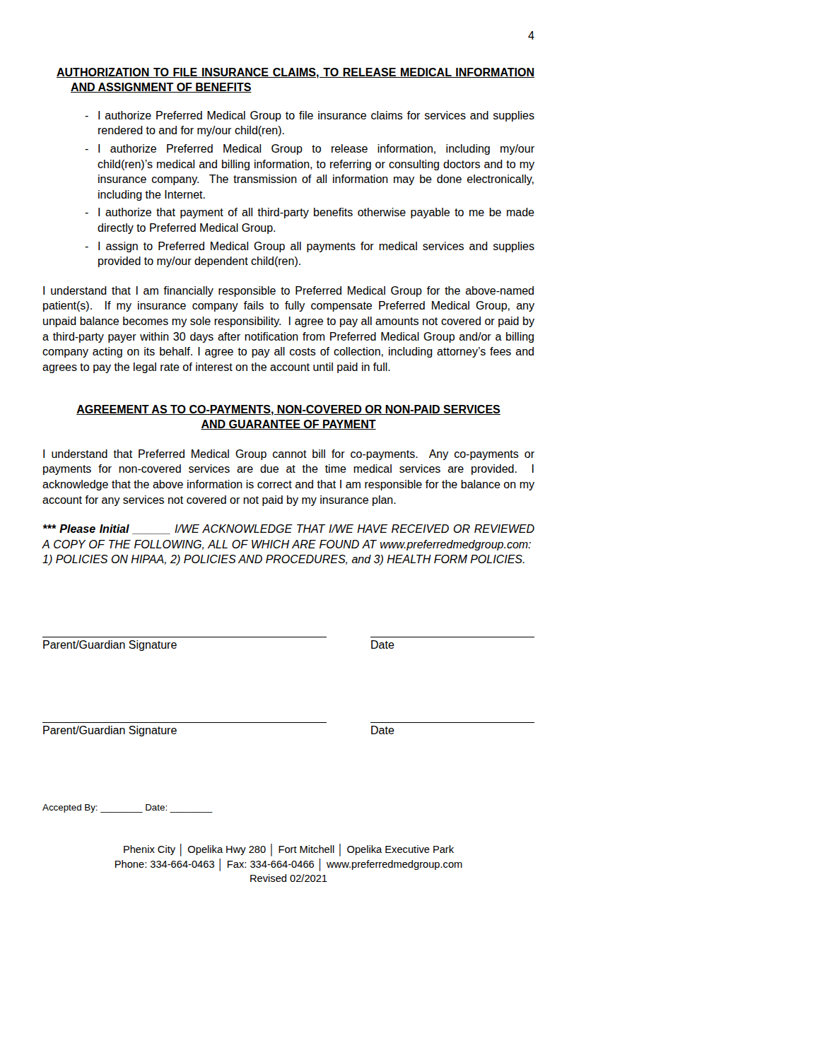4
AUTHORIZATION TO FILE INSURANCE CLAIMS, TO RELEASE MEDICAL INFORMATION AND ASSIGNMENT OF BENEFITS
I authorize Preferred Medical Group to file insurance claims for services and supplies rendered to and for my/our child(ren).
I authorize Preferred Medical Group to release information, including my/our child(ren)’s medical and billing information, to referring or consulting doctors and to my insurance company. The transmission of all information may be done electronically, including the Internet.
I authorize that payment of all third-party benefits otherwise payable to me be made directly to Preferred Medical Group.
I assign to Preferred Medical Group all payments for medical services and supplies provided to my/our dependent child(ren).
I understand that I am financially responsible to Preferred Medical Group for the above-named patient(s). If my insurance company fails to fully compensate Preferred Medical Group, any unpaid balance becomes my sole responsibility. I agree to pay all amounts not covered or paid by a third-party payer within 30 days after notification from Preferred Medical Group and/or a billing company acting on its behalf. I agree to pay all costs of collection, including attorney’s fees and agrees to pay the legal rate of interest on the account until paid in full.
AGREEMENT AS TO CO-PAYMENTS, NON-COVERED OR NON-PAID SERVICES
AND GUARANTEE OF PAYMENT
I understand that Preferred Medical Group cannot bill for co-payments. Any co-payments or payments for non-covered services are due at the time medical services are provided. I acknowledge that the above information is correct and that I am responsible for the balance on my account for any services not covered or not paid by my insurance plan.
*** Please Initial ______ I/WE ACKNOWLEDGE THAT I/WE HAVE RECEIVED OR REVIEWED A COPY OF THE FOLLOWING, ALL OF WHICH ARE FOUND AT www.preferredmedgroup.com: 1) POLICIES ON HIPAA, 2) POLICIES AND PROCEDURES, and 3) HEALTH FORM POLICIES.
| Parent/Guardian Signature | | Date |
| Parent/Guardian Signature | | Date |
Accepted By: ________ Date: ________
Phenix City │ Opelika Hwy 280 │ Fort Mitchell │ Opelika Executive Park
Phone: 334-664-0463 │ Fax: 334-664-0466 │ www.preferredmedgroup.com
Revised 02/2021